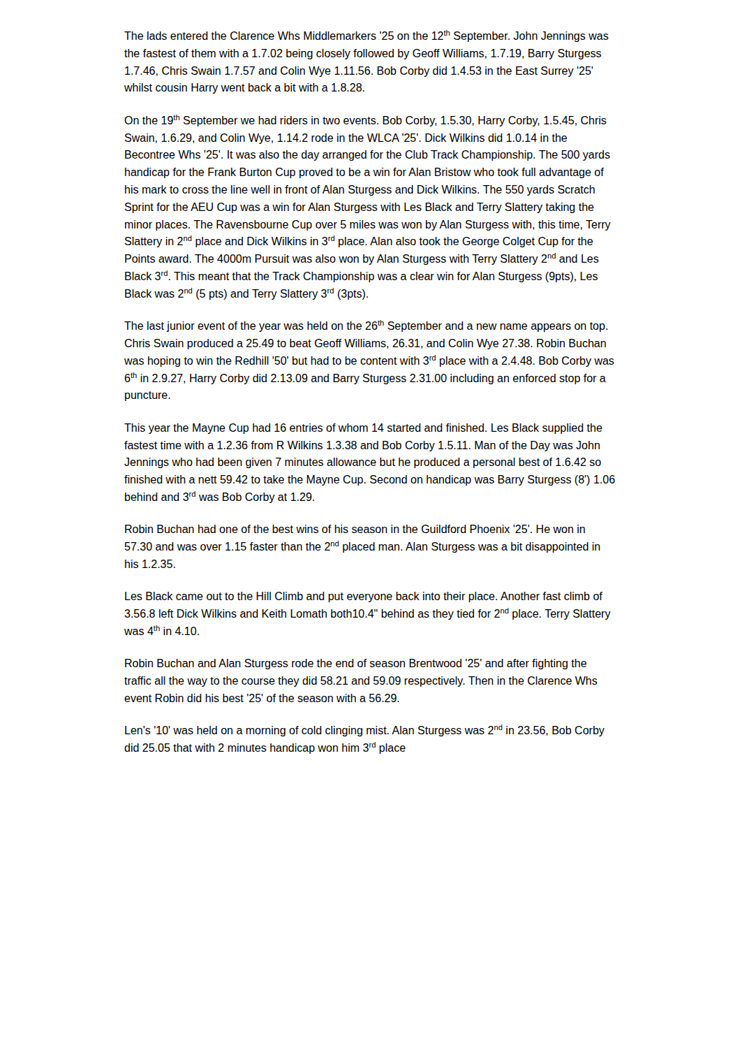The lads entered the Clarence Whs Middlemarkers '25 on the 12th September. John Jennings was the fastest of them with a 1.7.02 being closely followed by Geoff Williams, 1.7.19, Barry Sturgess 1.7.46, Chris Swain 1.7.57 and Colin Wye 1.11.56. Bob Corby did 1.4.53 in the East Surrey '25' whilst cousin Harry went back a bit with a 1.8.28.
On the 19th September we had riders in two events. Bob Corby, 1.5.30, Harry Corby, 1.5.45, Chris Swain, 1.6.29, and Colin Wye, 1.14.2 rode in the WLCA '25'. Dick Wilkins did 1.0.14 in the Becontree Whs '25'. It was also the day arranged for the Club Track Championship. The 500 yards handicap for the Frank Burton Cup proved to be a win for Alan Bristow who took full advantage of his mark to cross the line well in front of Alan Sturgess and Dick Wilkins. The 550 yards Scratch Sprint for the AEU Cup was a win for Alan Sturgess with Les Black and Terry Slattery taking the minor places. The Ravensbourne Cup over 5 miles was won by Alan Sturgess with, this time, Terry Slattery in 2nd place and Dick Wilkins in 3rd place. Alan also took the George Colget Cup for the Points award. The 4000m Pursuit was also won by Alan Sturgess with Terry Slattery 2nd and Les Black 3rd. This meant that the Track Championship was a clear win for Alan Sturgess (9pts), Les Black was 2nd (5 pts) and Terry Slattery 3rd (3pts).
The last junior event of the year was held on the 26th September and a new name appears on top. Chris Swain produced a 25.49 to beat Geoff Williams, 26.31, and Colin Wye 27.38. Robin Buchan was hoping to win the Redhill '50' but had to be content with 3rd place with a 2.4.48. Bob Corby was 6th in 2.9.27, Harry Corby did 2.13.09 and Barry Sturgess 2.31.00 including an enforced stop for a puncture.
This year the Mayne Cup had 16 entries of whom 14 started and finished. Les Black supplied the fastest time with a 1.2.36 from R Wilkins 1.3.38 and Bob Corby 1.5.11. Man of the Day was John Jennings who had been given 7 minutes allowance but he produced a personal best of 1.6.42 so finished with a nett 59.42 to take the Mayne Cup. Second on handicap was Barry Sturgess (8') 1.06 behind and 3rd was Bob Corby at 1.29.
Robin Buchan had one of the best wins of his season in the Guildford Phoenix '25'. He won in 57.30 and was over 1.15 faster than the 2nd placed man. Alan Sturgess was a bit disappointed in his 1.2.35.
Les Black came out to the Hill Climb and put everyone back into their place. Another fast climb of 3.56.8 left Dick Wilkins and Keith Lomath both10.4" behind as they tied for 2nd place. Terry Slattery was 4th in 4.10.
Robin Buchan and Alan Sturgess rode the end of season Brentwood '25' and after fighting the traffic all the way to the course they did 58.21 and 59.09 respectively. Then in the Clarence Whs event Robin did his best '25' of the season with a 56.29.
Len's '10' was held on a morning of cold clinging mist. Alan Sturgess was 2nd in 23.56, Bob Corby did 25.05 that with 2 minutes handicap won him 3rd place